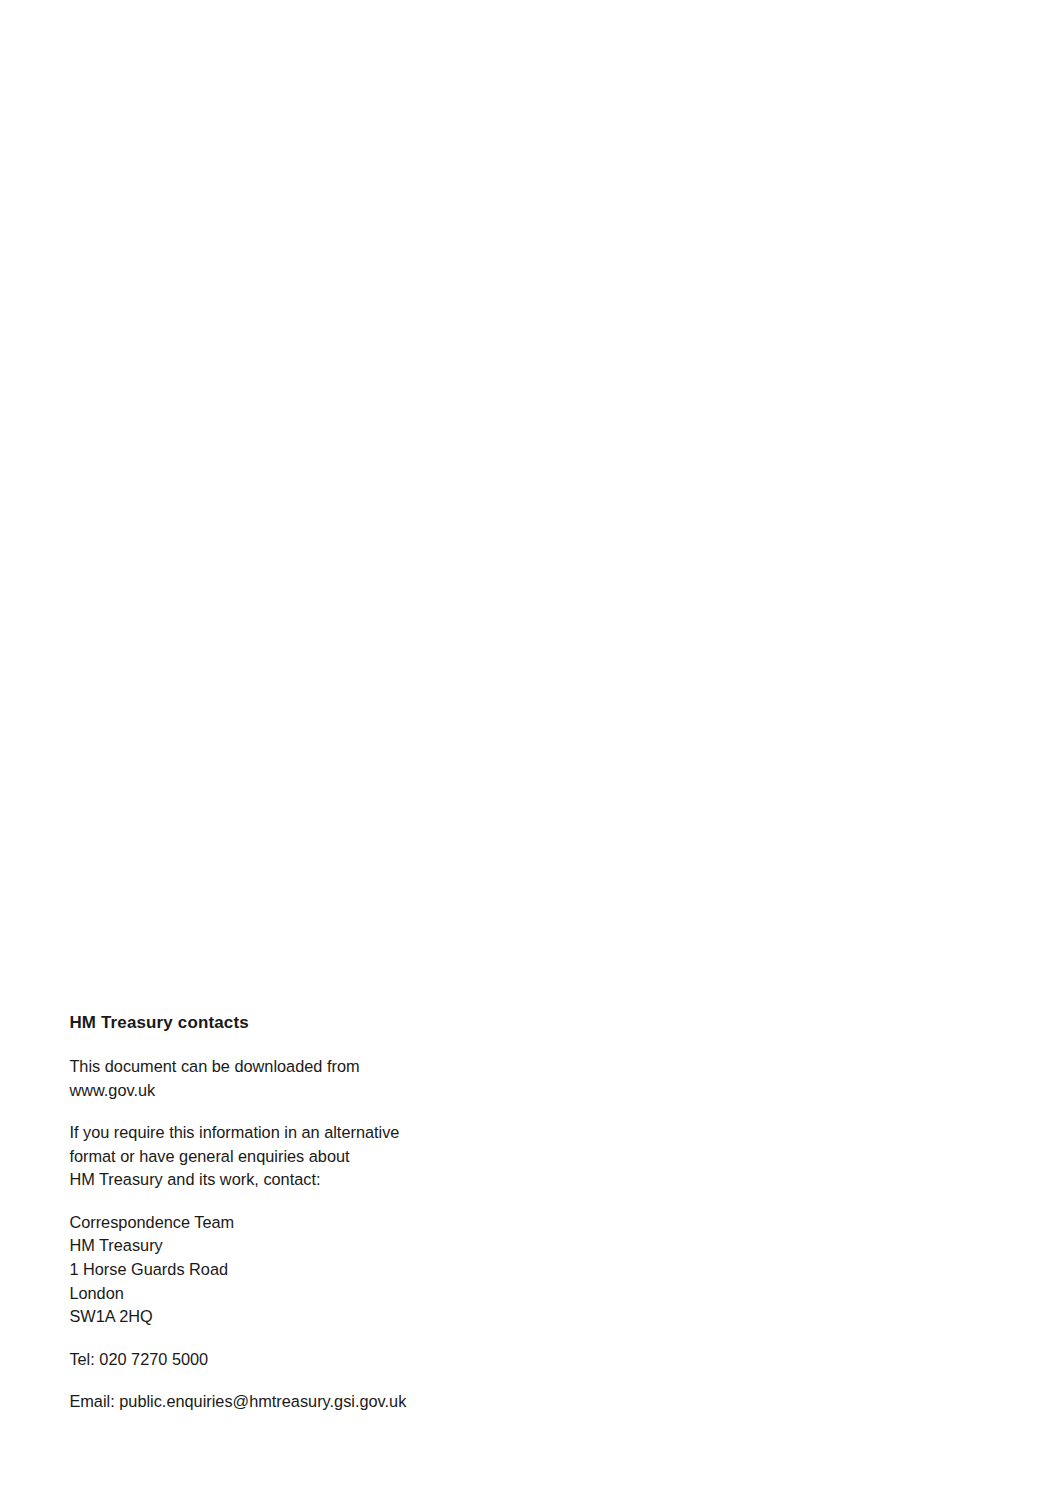HM Treasury contacts
This document can be downloaded from
www.gov.uk
If you require this information in an alternative
format or have general enquiries about
HM Treasury and its work, contact:
Correspondence Team HM Treasury 1 Horse Guards Road London SW1A 2HQ
Tel: 020 7270 5000
Email: public.enquiries@hmtreasury.gsi.gov.uk